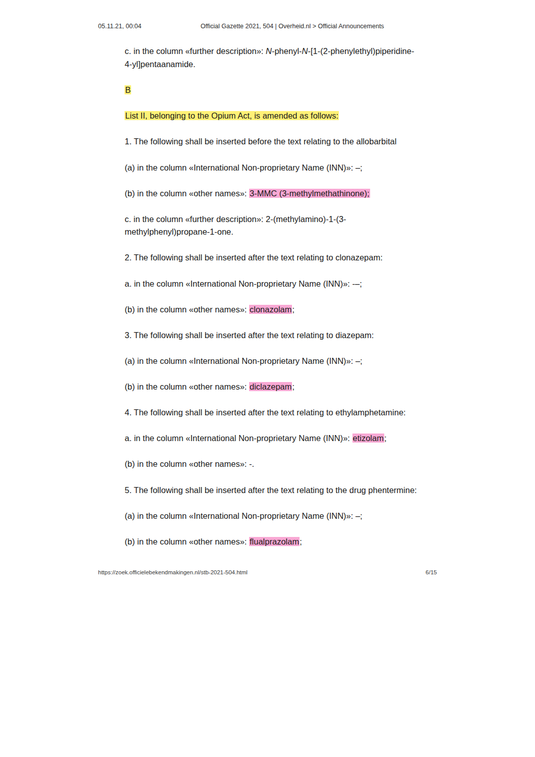05.11.21, 00:04 Official Gazette 2021, 504 | Overheid.nl > Official Announcements
c. in the column «further description»: N-phenyl-N-[1-(2-phenylethyl)piperidine-4-yl]pentaanamide.
B
List II, belonging to the Opium Act, is amended as follows:
1. The following shall be inserted before the text relating to the allobarbital
(a) in the column «International Non-proprietary Name (INN)»: –;
(b) in the column «other names»: 3-MMC (3-methylmethathinone);
c. in the column «further description»: 2-(methylamino)-1-(3-methylphenyl)propane-1-one.
2. The following shall be inserted after the text relating to clonazepam:
a. in the column «International Non-proprietary Name (INN)»: -–;
(b) in the column «other names»: clonazolam;
3. The following shall be inserted after the text relating to diazepam:
(a) in the column «International Non-proprietary Name (INN)»: –;
(b) in the column «other names»: diclazepam;
4. The following shall be inserted after the text relating to ethylamphetamine:
a. in the column «International Non-proprietary Name (INN)»: etizolam;
(b) in the column «other names»: -.
5. The following shall be inserted after the text relating to the drug phentermine:
(a) in the column «International Non-proprietary Name (INN)»: –;
(b) in the column «other names»: flualprazolam;
https://zoek.officielebekendmakingen.nl/stb-2021-504.html 6/15